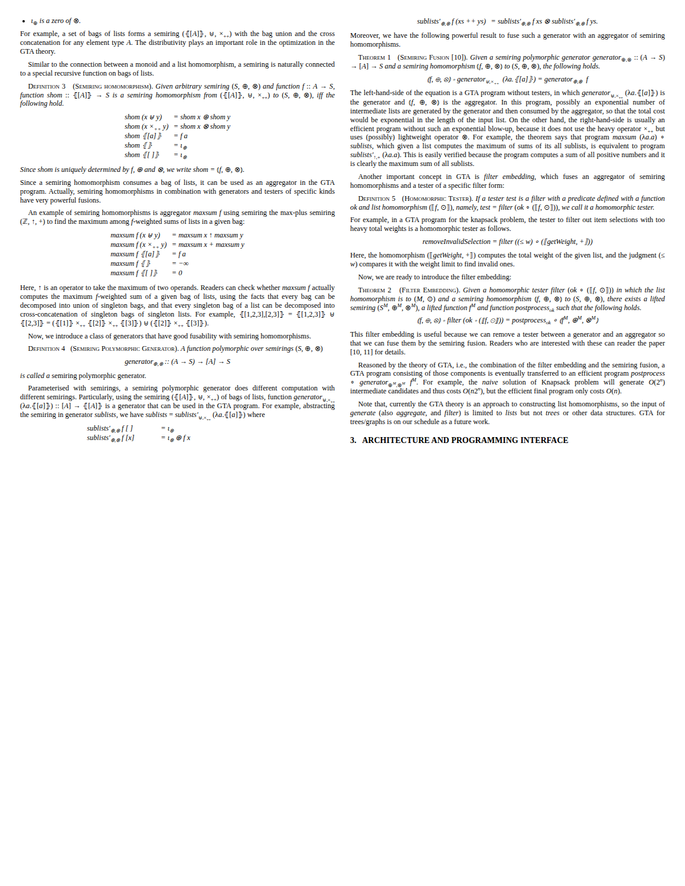ι⊕ is a zero of ⊗.
For example, a set of bags of lists forms a semiring (⦃[A]⦄, ⊎, ×++) with the bag union and the cross concatenation for any element type A. The distributivity plays an important role in the optimization in the GTA theory.
Similar to the connection between a monoid and a list homomorphism, a semiring is naturally connected to a special recursive function on bags of lists.
Definition 3 (Semiring homomorphism). Given arbitrary semiring (S, ⊕, ⊗) and function f :: A → S, function shom :: ⦃[A]⦄ → S is a semiring homomorphism from (⦃[A]⦄, ⊎, ×++) to (S, ⊕, ⊗), iff the following hold.
| shom (x ⊎ y) | = shom x ⊕ shom y |
| shom (x × ++ y) | = shom x ⊗ shom y |
| shom ⦃[a]⦄ | = f a |
| shom ⦃⦄ | = ι ⊕ |
| shom ⦃[ ]⦄ | = ι ⊗ |
Since shom is uniquely determined by f, ⊕ and ⊗, we write shom = ⦅f, ⊕, ⊗⦆.
Since a semiring homomorphism consumes a bag of lists, it can be used as an aggregator in the GTA program. Actually, semiring homomorphisms in combination with generators and testers of specific kinds have very powerful fusions.
An example of semiring homomorphisms is aggregator maxsum f using semiring the max-plus semiring (ℤ, ↑, +) to find the maximum among f-weighted sums of lists in a given bag:
| maxsum f (x ⊎ y) | = maxsum x ↑ maxsum y |
| maxsum f (x × ++ y) | = maxsum x + maxsum y |
| maxsum f ⦃[a]⦄ | = f a |
| maxsum f ⦃⦄ | = −∞ |
| maxsum f ⦃[ ]⦄ | = 0 |
Here, ↑ is an operator to take the maximum of two operands. Readers can check whether maxsum f actually computes the maximum f-weighted sum of a given bag of lists, using the facts that every bag can be decomposed into union of singleton bags, and that every singleton bag of a list can be decomposed into cross-concatenation of singleton bags of singleton lists. For example, ⦃[1,2,3],[2,3]⦄ = ⦃[1,2,3]⦄ ⊎ ⦃[2,3]⦄ = (⦃[1]⦄ ×++ ⦃[2]⦄ ×++ ⦃[3]⦄) ⊎ (⦃[2]⦄ ×++ ⦃[3]⦄).
Now, we introduce a class of generators that have good fusability with semiring homomorphisms.
Definition 4 (Semiring Polymorphic Generator). A function polymorphic over semirings (S, ⊕, ⊗)
generator⊕,⊗ :: (A → S) → [A] → S
is called a semiring polymorphic generator.
Parameterised with semirings, a semiring polymorphic generator does different computation with different semirings. Particularly, using the semiring (⦃[A]⦄, ⊎, ×++) of bags of lists, function generator⊎,×++ (λa.⦃[a]⦄) :: [A] → ⦃[A]⦄ is a generator that can be used in the GTA program. For example, abstracting the semiring in generator sublists, we have sublists = sublists′⊎,×++ (λa.⦃[a]⦄) where
| sublists′ ⊕,⊗ f [ ] | = ι ⊗ |
| sublists′ ⊕,⊗ f [x] | = ι ⊗ ⊕ f x |
| sublists′ ⊕,⊗ f (xs ++ ys) | = sublists′ ⊕,⊗ f xs ⊗ sublists′ ⊕,⊗ f ys. |
Moreover, we have the following powerful result to fuse such a generator with an aggregator of semiring homomorphisms.
Theorem 1 (Semiring Fusion [10]). Given a semiring polymorphic generator generator⊕,⊗ :: (A → S) → [A] → S and a semiring homomorphism ⦅f, ⊕, ⊗⦆ to (S, ⊕, ⊗), the following holds.
⦅f, ⊕, ⊗⦆ ∘ generator⊎,×++ (λa.⦃[a]⦄) = generator⊕,⊗ f
The left-hand-side of the equation is a GTA program without testers, in which generator⊎,×++ (λa.⦃[a]⦄) is the generator and ⦅f, ⊕, ⊗⦆ is the aggregator. In this program, possibly an exponential number of intermediate lists are generated by the generator and then consumed by the aggregator, so that the total cost would be exponential in the length of the input list. On the other hand, the right-hand-side is usually an efficient program without such an exponential blow-up, because it does not use the heavy operator ×++ but uses (possibly) lightweight operator ⊗. For example, the theorem says that program maxsum (λa.a) ∘ sublists, which given a list computes the maximum of sums of its all sublists, is equivalent to program sublists′↑,+ (λa.a). This is easily verified because the program computes a sum of all positive numbers and it is clearly the maximum sum of all sublists.
Another important concept in GTA is filter embedding, which fuses an aggregator of semiring homomorphisms and a tester of a specific filter form:
Definition 5 (Homomorphic Tester). If a tester test is a filter with a predicate defined with a function ok and list homomorphism (⟦f, ⊙⟧), namely, test = filter (ok ∘ (⟦f, ⊙⟧)), we call it a homomorphic tester.
For example, in a GTA program for the knapsack problem, the tester to filter out item selections with too heavy total weights is a homomorphic tester as follows.
removeInvalidSelection = filter ((≤ w) ∘ (⟦getWeight, +⟧))
Here, the homomorphism (⟦getWeight, +⟧) computes the total weight of the given list, and the judgment (≤ w) compares it with the weight limit to find invalid ones.
Now, we are ready to introduce the filter embedding:
Theorem 2 (Filter Embedding). Given a homomorphic tester filter (ok ∘ (⟦f, ⊙⟧)) in which the list homomorphism is to (M, ⊙) and a semiring homomorphism ⦅f, ⊕, ⊗⦆ to (S, ⊕, ⊗), there exists a lifted semiring (SM, ⊕M, ⊗M), a lifted function fM and function postprocessok such that the following holds.
⦅f, ⊕, ⊗⦆ ∘ filter (ok ∘ (⟦f, ⊙⟧)) = postprocessok ∘ ⦅fM, ⊕M, ⊗M⦆
This filter embedding is useful because we can remove a tester between a generator and an aggregator so that we can fuse them by the semiring fusion. Readers who are interested with these can reader the paper [10, 11] for details.
Reasoned by the theory of GTA, i.e., the combination of the filter embedding and the semiring fusion, a GTA program consisting of those components is eventually transferred to an efficient program postprocess ∘ generator⊕M,⊗M fM. For example, the naive solution of Knapsack problem will generate O(2n) intermediate candidates and thus costs O(n2n), but the efficient final program only costs O(n).
Note that, currently the GTA theory is an approach to constructing list homomorphisms, so the input of generate (also aggregate, and filter) is limited to lists but not trees or other data structures. GTA for trees/graphs is on our schedule as a future work.
3. ARCHITECTURE AND PROGRAMMING INTERFACE